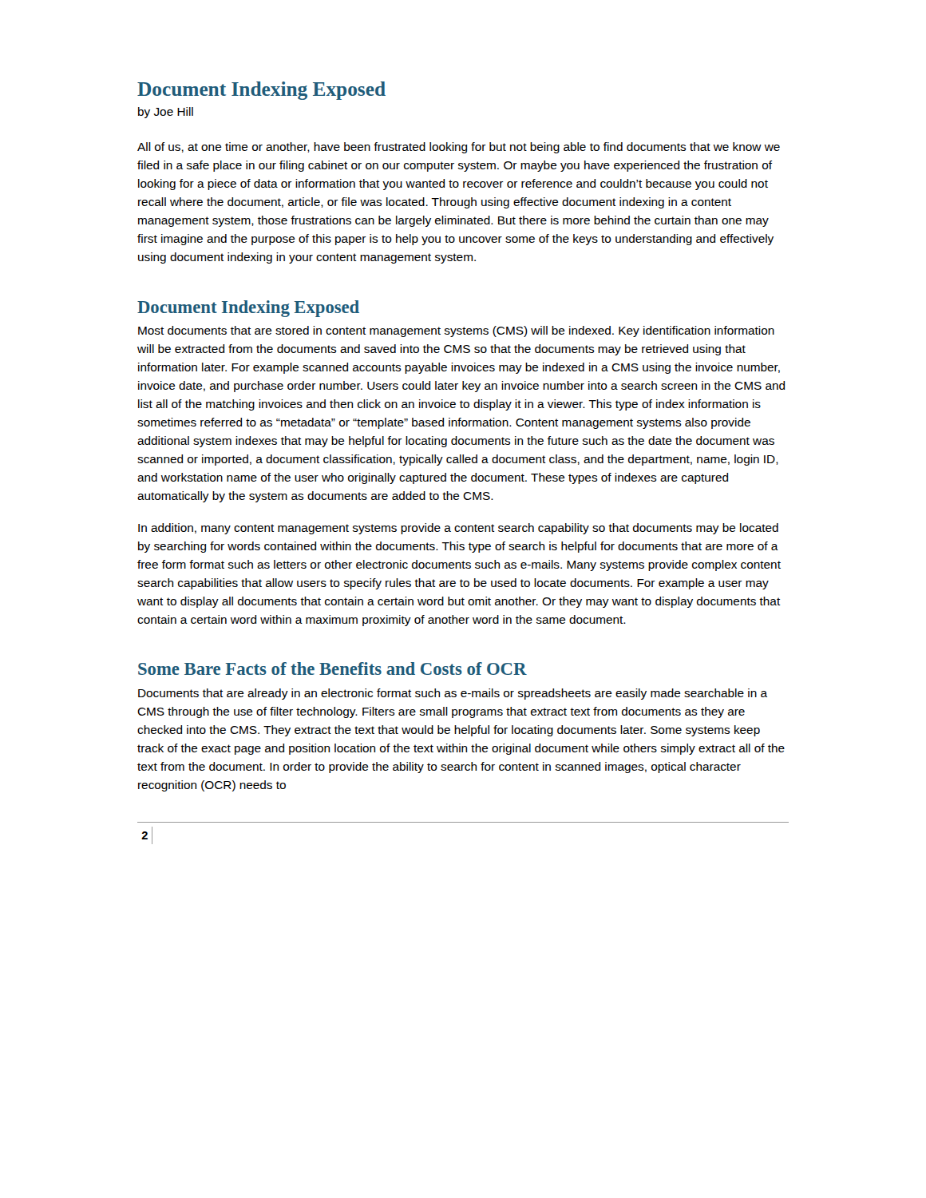Document Indexing Exposed
by Joe Hill
All of us, at one time or another, have been frustrated looking for but not being able to find documents that we know we filed in a safe place in our filing cabinet or on our computer system. Or maybe you have experienced the frustration of looking for a piece of data or information that you wanted to recover or reference and couldn’t because you could not recall where the document, article, or file was located. Through using effective document indexing in a content management system, those frustrations can be largely eliminated. But there is more behind the curtain than one may first imagine and the purpose of this paper is to help you to uncover some of the keys to understanding and effectively using document indexing in your content management system.
Document Indexing Exposed
Most documents that are stored in content management systems (CMS) will be indexed. Key identification information will be extracted from the documents and saved into the CMS so that the documents may be retrieved using that information later. For example scanned accounts payable invoices may be indexed in a CMS using the invoice number, invoice date, and purchase order number. Users could later key an invoice number into a search screen in the CMS and list all of the matching invoices and then click on an invoice to display it in a viewer. This type of index information is sometimes referred to as “metadata” or “template” based information. Content management systems also provide additional system indexes that may be helpful for locating documents in the future such as the date the document was scanned or imported, a document classification, typically called a document class, and the department, name, login ID, and workstation name of the user who originally captured the document. These types of indexes are captured automatically by the system as documents are added to the CMS.
In addition, many content management systems provide a content search capability so that documents may be located by searching for words contained within the documents. This type of search is helpful for documents that are more of a free form format such as letters or other electronic documents such as e-mails. Many systems provide complex content search capabilities that allow users to specify rules that are to be used to locate documents. For example a user may want to display all documents that contain a certain word but omit another. Or they may want to display documents that contain a certain word within a maximum proximity of another word in the same document.
Some Bare Facts of the Benefits and Costs of OCR
Documents that are already in an electronic format such as e-mails or spreadsheets are easily made searchable in a CMS through the use of filter technology. Filters are small programs that extract text from documents as they are checked into the CMS. They extract the text that would be helpful for locating documents later. Some systems keep track of the exact page and position location of the text within the original document while others simply extract all of the text from the document. In order to provide the ability to search for content in scanned images, optical character recognition (OCR) needs to
2